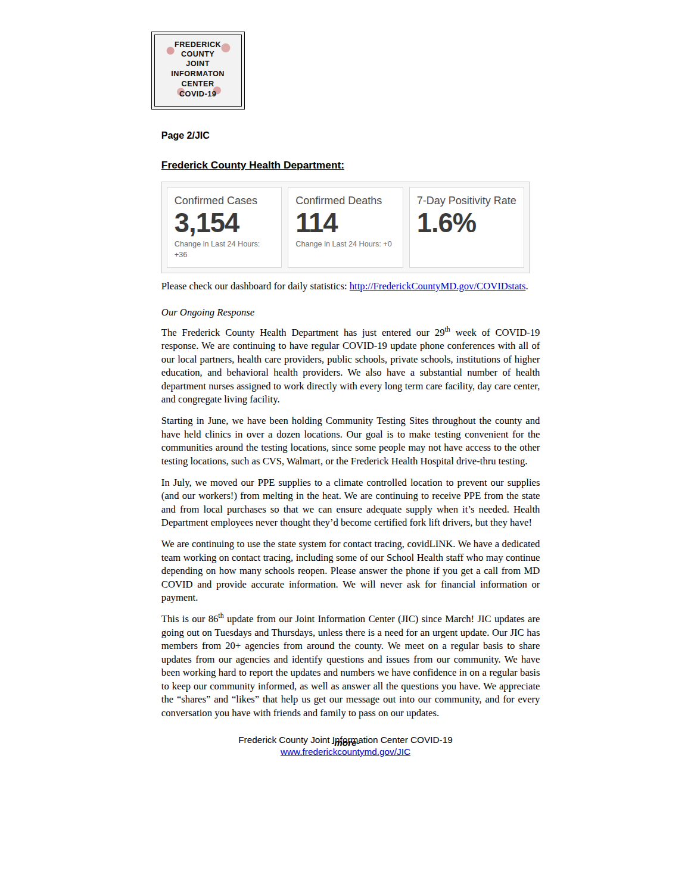FREDERICK COUNTY
JOINT
INFORMATON
CENTER
COVID-19
Page 2/JIC
Frederick County Health Department:
Confirmed Cases
3,154
Change in Last 24 Hours: +36
Confirmed Deaths
114
Change in Last 24 Hours: +0
7-Day Positivity Rate
1.6%
Please check our dashboard for daily statistics: http://FrederickCountyMD.gov/COVIDstats.
Our Ongoing Response
The Frederick County Health Department has just entered our 29th week of COVID-19 response. We are continuing to have regular COVID-19 update phone conferences with all of our local partners, health care providers, public schools, private schools, institutions of higher education, and behavioral health providers. We also have a substantial number of health department nurses assigned to work directly with every long term care facility, day care center, and congregate living facility.
Starting in June, we have been holding Community Testing Sites throughout the county and have held clinics in over a dozen locations. Our goal is to make testing convenient for the communities around the testing locations, since some people may not have access to the other testing locations, such as CVS, Walmart, or the Frederick Health Hospital drive-thru testing.
In July, we moved our PPE supplies to a climate controlled location to prevent our supplies (and our workers!) from melting in the heat. We are continuing to receive PPE from the state and from local purchases so that we can ensure adequate supply when it’s needed. Health Department employees never thought they’d become certified fork lift drivers, but they have!
We are continuing to use the state system for contact tracing, covidLINK. We have a dedicated team working on contact tracing, including some of our School Health staff who may continue depending on how many schools reopen. Please answer the phone if you get a call from MD COVID and provide accurate information. We will never ask for financial information or payment.
This is our 86th update from our Joint Information Center (JIC) since March! JIC updates are going out on Tuesdays and Thursdays, unless there is a need for an urgent update. Our JIC has members from 20+ agencies from around the county. We meet on a regular basis to share updates from our agencies and identify questions and issues from our community. We have been working hard to report the updates and numbers we have confidence in on a regular basis to keep our community informed, as well as answer all the questions you have. We appreciate the “shares” and “likes” that help us get our message out into our community, and for every conversation you have with friends and family to pass on our updates.
-more-
Frederick County Joint Information Center COVID-19
www.frederickcountymd.gov/JIC